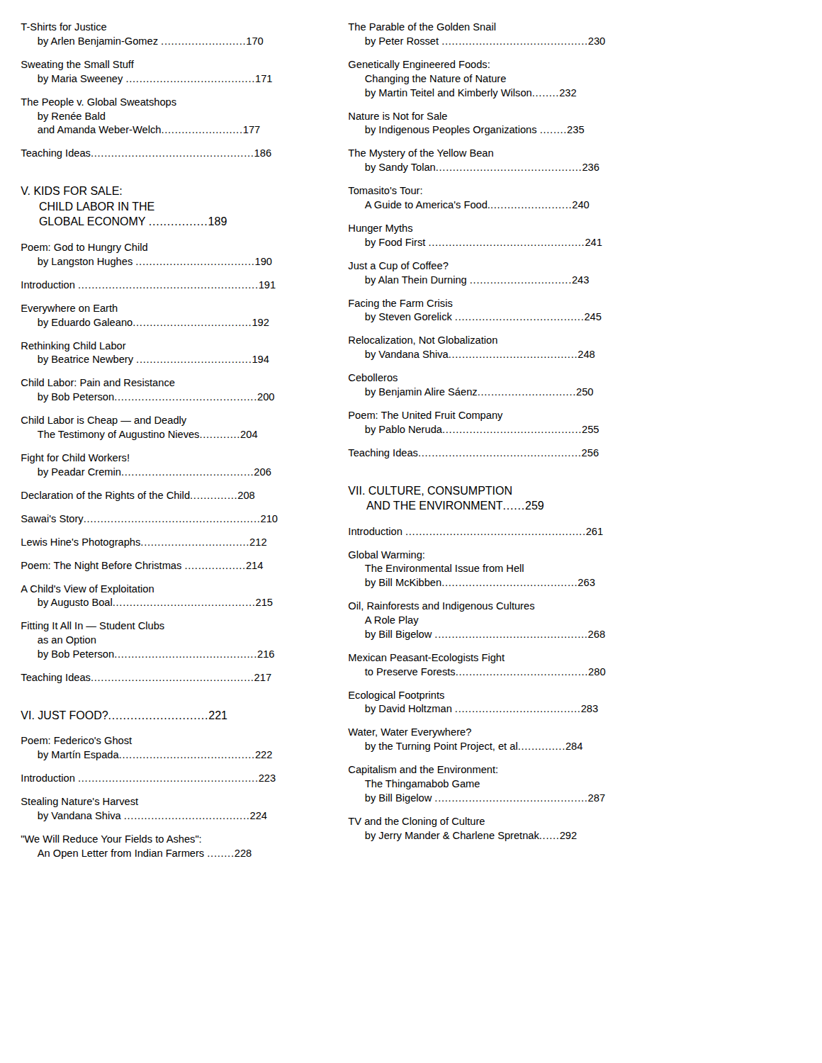T-Shirts for Justice by Arlen Benjamin-Gomez ......................... 170
Sweating the Small Stuff by Maria Sweeney ...................................... 171
The People v. Global Sweatshops by Renée Bald and Amanda Weber-Welch........................ 177
Teaching Ideas................................................ 186
V. KIDS FOR SALE: CHILD LABOR IN THE GLOBAL ECONOMY ................ 189
Poem: God to Hungry Child by Langston Hughes ................................... 190
Introduction ..................................................... 191
Everywhere on Earth by Eduardo Galeano................................... 192
Rethinking Child Labor by Beatrice Newbery .................................. 194
Child Labor: Pain and Resistance by Bob Peterson.......................................... 200
Child Labor is Cheap — and Deadly The Testimony of Augustino Nieves............ 204
Fight for Child Workers! by Peadar Cremin....................................... 206
Declaration of the Rights of the Child.............. 208
Sawai's Story.................................................... 210
Lewis Hine's Photographs................................ 212
Poem: The Night Before Christmas .................. 214
A Child's View of Exploitation by Augusto Boal.......................................... 215
Fitting It All In — Student Clubs as an Option by Bob Peterson.......................................... 216
Teaching Ideas................................................ 217
VI. JUST FOOD?........................... 221
Poem: Federico's Ghost by Martín Espada........................................ 222
Introduction ..................................................... 223
Stealing Nature's Harvest by Vandana Shiva ..................................... 224
"We Will Reduce Your Fields to Ashes": An Open Letter from Indian Farmers ........ 228
The Parable of the Golden Snail by Peter Rosset ........................................... 230
Genetically Engineered Foods: Changing the Nature of Nature by Martin Teitel and Kimberly Wilson........ 232
Nature is Not for Sale by Indigenous Peoples Organizations ........ 235
The Mystery of the Yellow Bean by Sandy Tolan........................................... 236
Tomasito's Tour: A Guide to America's Food......................... 240
Hunger Myths by Food First .............................................. 241
Just a Cup of Coffee? by Alan Thein Durning .............................. 243
Facing the Farm Crisis by Steven Gorelick ...................................... 245
Relocalization, Not Globalization by Vandana Shiva...................................... 248
Cebolleros by Benjamin Alire Sáenz............................. 250
Poem: The United Fruit Company by Pablo Neruda......................................... 255
Teaching Ideas................................................ 256
VII. CULTURE, CONSUMPTION AND THE ENVIRONMENT...... 259
Introduction ..................................................... 261
Global Warming: The Environmental Issue from Hell by Bill McKibben........................................ 263
Oil, Rainforests and Indigenous Cultures A Role Play by Bill Bigelow ............................................. 268
Mexican Peasant-Ecologists Fight to Preserve Forests....................................... 280
Ecological Footprints by David Holtzman ..................................... 283
Water, Water Everywhere? by the Turning Point Project, et al.............. 284
Capitalism and the Environment: The Thingamabob Game by Bill Bigelow ............................................. 287
TV and the Cloning of Culture by Jerry Mander & Charlene Spretnak...... 292